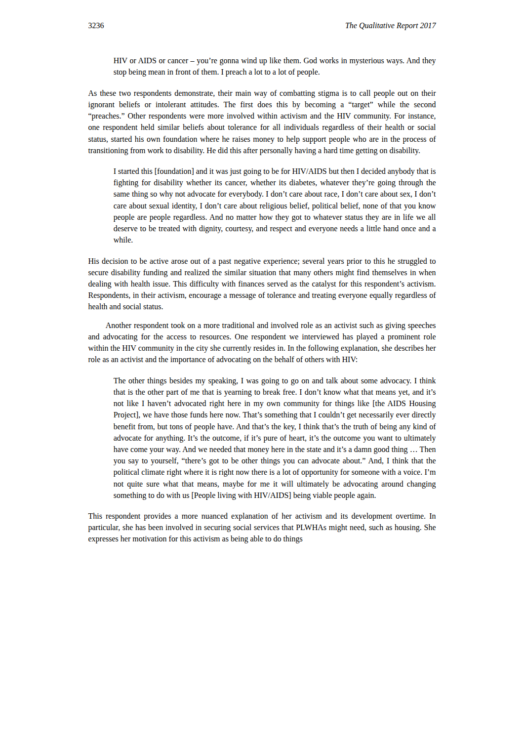3236 The Qualitative Report 2017
HIV or AIDS or cancer – you’re gonna wind up like them. God works in mysterious ways. And they stop being mean in front of them. I preach a lot to a lot of people.
As these two respondents demonstrate, their main way of combatting stigma is to call people out on their ignorant beliefs or intolerant attitudes. The first does this by becoming a “target” while the second “preaches.” Other respondents were more involved within activism and the HIV community. For instance, one respondent held similar beliefs about tolerance for all individuals regardless of their health or social status, started his own foundation where he raises money to help support people who are in the process of transitioning from work to disability. He did this after personally having a hard time getting on disability.
I started this [foundation] and it was just going to be for HIV/AIDS but then I decided anybody that is fighting for disability whether its cancer, whether its diabetes, whatever they’re going through the same thing so why not advocate for everybody. I don’t care about race, I don’t care about sex, I don’t care about sexual identity, I don’t care about religious belief, political belief, none of that you know people are people regardless. And no matter how they got to whatever status they are in life we all deserve to be treated with dignity, courtesy, and respect and everyone needs a little hand once and a while.
His decision to be active arose out of a past negative experience; several years prior to this he struggled to secure disability funding and realized the similar situation that many others might find themselves in when dealing with health issue. This difficulty with finances served as the catalyst for this respondent’s activism. Respondents, in their activism, encourage a message of tolerance and treating everyone equally regardless of health and social status.
Another respondent took on a more traditional and involved role as an activist such as giving speeches and advocating for the access to resources. One respondent we interviewed has played a prominent role within the HIV community in the city she currently resides in. In the following explanation, she describes her role as an activist and the importance of advocating on the behalf of others with HIV:
The other things besides my speaking, I was going to go on and talk about some advocacy. I think that is the other part of me that is yearning to break free. I don’t know what that means yet, and it’s not like I haven’t advocated right here in my own community for things like [the AIDS Housing Project], we have those funds here now. That’s something that I couldn’t get necessarily ever directly benefit from, but tons of people have. And that’s the key, I think that’s the truth of being any kind of advocate for anything. It’s the outcome, if it’s pure of heart, it’s the outcome you want to ultimately have come your way. And we needed that money here in the state and it’s a damn good thing … Then you say to yourself, “there’s got to be other things you can advocate about.” And, I think that the political climate right where it is right now there is a lot of opportunity for someone with a voice. I’m not quite sure what that means, maybe for me it will ultimately be advocating around changing something to do with us [People living with HIV/AIDS] being viable people again.
This respondent provides a more nuanced explanation of her activism and its development overtime. In particular, she has been involved in securing social services that PLWHAs might need, such as housing. She expresses her motivation for this activism as being able to do things